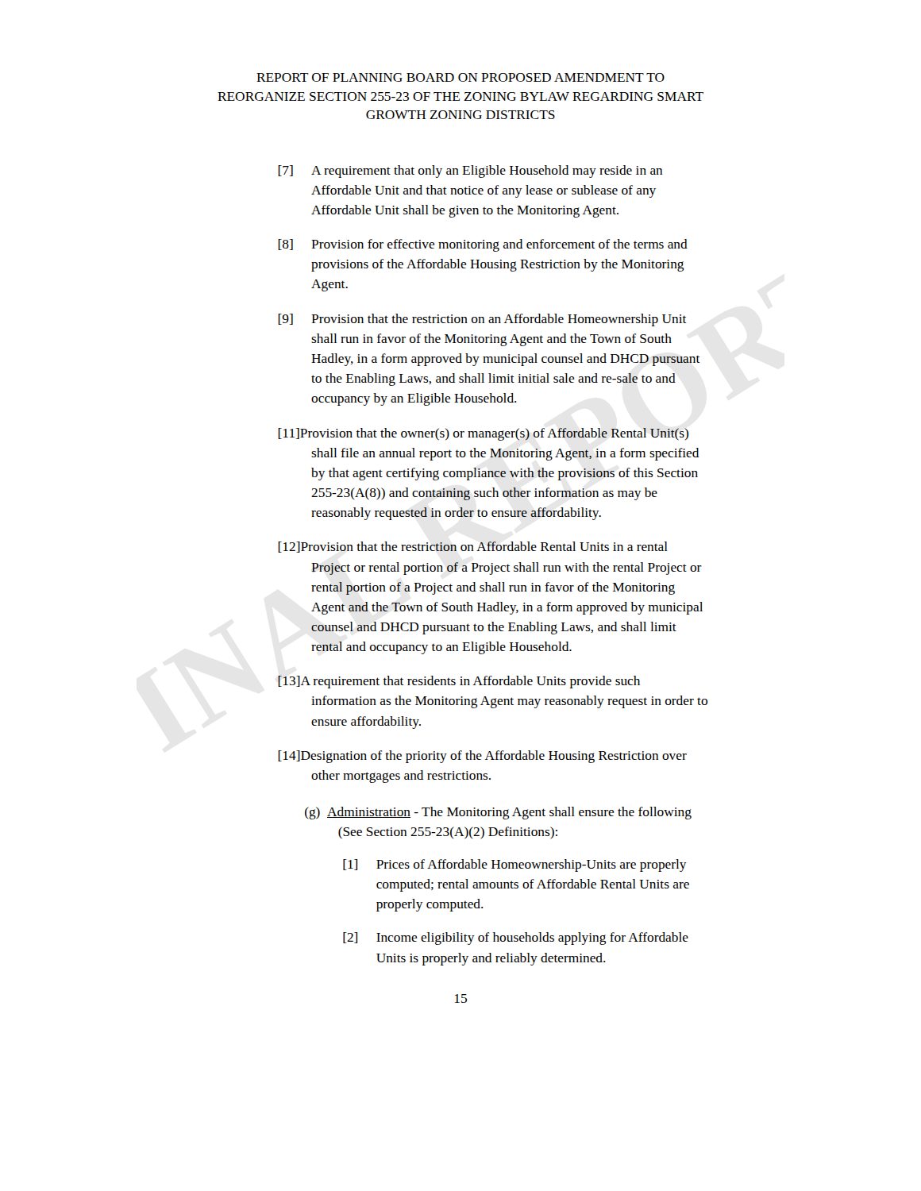FINAL REPORT
Report of Planning Board on Proposed Amendment to
Reorganize Section 255-23 of the Zoning Bylaw Regarding Smart
Growth Zoning Districts
[7] A requirement that only an Eligible Household may reside in an Affordable Unit and that notice of any lease or sublease of any Affordable Unit shall be given to the Monitoring Agent.
[8] Provision for effective monitoring and enforcement of the terms and provisions of the Affordable Housing Restriction by the Monitoring Agent.
[9] Provision that the restriction on an Affordable Homeownership Unit shall run in favor of the Monitoring Agent and the Town of South Hadley, in a form approved by municipal counsel and DHCD pursuant to the Enabling Laws, and shall limit initial sale and re-sale to and occupancy by an Eligible Household.
[11] Provision that the owner(s) or manager(s) of Affordable Rental Unit(s) shall file an annual report to the Monitoring Agent, in a form specified by that agent certifying compliance with the provisions of this Section 255-23(A(8)) and containing such other information as may be reasonably requested in order to ensure affordability.
[12] Provision that the restriction on Affordable Rental Units in a rental Project or rental portion of a Project shall run with the rental Project or rental portion of a Project and shall run in favor of the Monitoring Agent and the Town of South Hadley, in a form approved by municipal counsel and DHCD pursuant to the Enabling Laws, and shall limit rental and occupancy to an Eligible Household.
[13] A requirement that residents in Affordable Units provide such information as the Monitoring Agent may reasonably request in order to ensure affordability.
[14] Designation of the priority of the Affordable Housing Restriction over other mortgages and restrictions.
(g) Administration - The Monitoring Agent shall ensure the following (See Section 255-23(A)(2) Definitions):
[1] Prices of Affordable Homeownership-Units are properly computed; rental amounts of Affordable Rental Units are properly computed.
[2] Income eligibility of households applying for Affordable Units is properly and reliably determined.
15